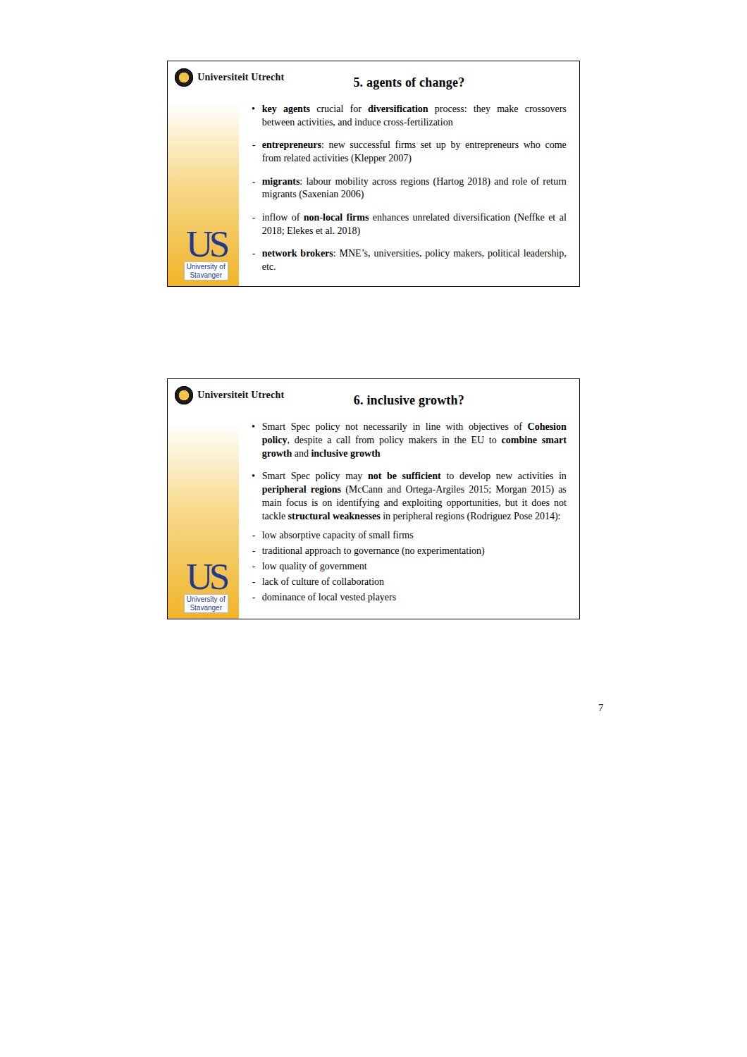Universiteit Utrecht
5. agents of change?
key agents crucial for diversification process: they make crossovers between activities, and induce cross-fertilization
entrepreneurs: new successful firms set up by entrepreneurs who come from related activities (Klepper 2007)
migrants: labour mobility across regions (Hartog 2018) and role of return migrants (Saxenian 2006)
inflow of non-local firms enhances unrelated diversification (Neffke et al 2018; Elekes et al. 2018)
network brokers: MNE’s, universities, policy makers, political leadership, etc.
US
University of
Stavanger
Universiteit Utrecht
6. inclusive growth?
Smart Spec policy not necessarily in line with objectives of Cohesion policy, despite a call from policy makers in the EU to combine smart growth and inclusive growth
Smart Spec policy may not be sufficient to develop new activities in peripheral regions (McCann and Ortega-Argiles 2015; Morgan 2015) as main focus is on identifying and exploiting opportunities, but it does not tackle structural weaknesses in peripheral regions (Rodriguez Pose 2014):
low absorptive capacity of small firms
traditional approach to governance (no experimentation)
low quality of government
lack of culture of collaboration
dominance of local vested players
US
University of
Stavanger
7